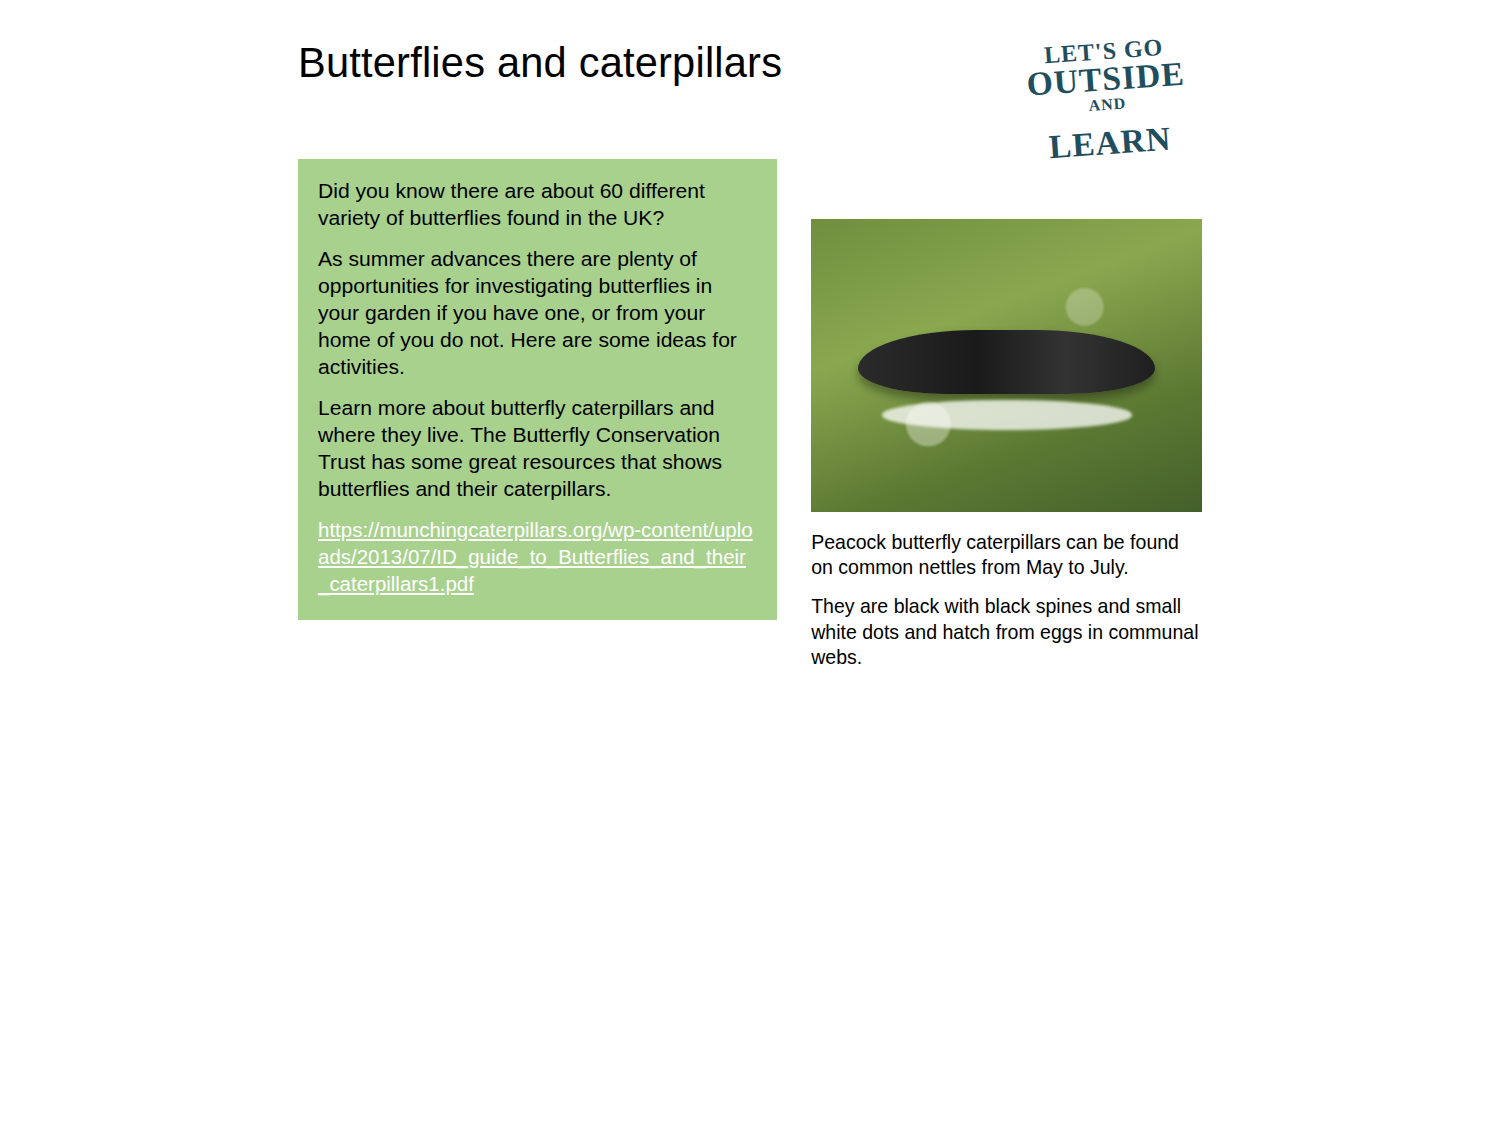Butterflies and caterpillars
LET'S GO
OUTSIDE AND
LEARN
Did you know there are about 60 different variety of butterflies found in the UK?
As summer advances there are plenty of opportunities for investigating butterflies in your garden if you have one, or from your home of you do not. Here are some ideas for activities.
Learn more about butterfly caterpillars and where they live. The Butterfly Conservation Trust has some great resources that shows butterflies and their caterpillars.
https://munchingcaterpillars.org/wp-content/uploads/2013/07/ID_guide_to_Butterflies_and_their_caterpillars1.pdf
Peacock butterfly caterpillars can be found on common nettles from May to July.
They are black with black spines and small white dots and hatch from eggs in communal webs.